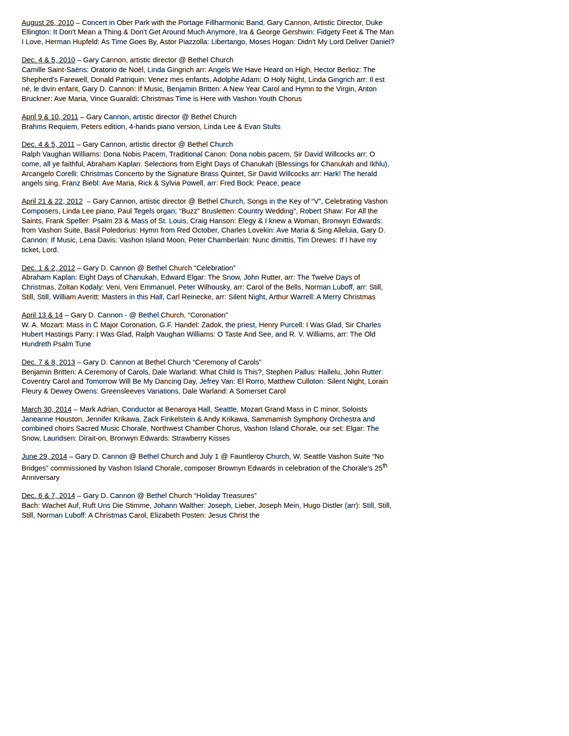August 26, 2010 – Concert in Ober Park with the Portage Fillharmonic Band, Gary Cannon, Artistic Director, Duke Ellington: It Don't Mean a Thing & Don't Get Around Much Anymore, Ira & George Gershwin: Fidgety Feet & The Man I Love, Herman Hupfeld: As Time Goes By, Astor Piazzolla: Libertango, Moses Hogan: Didn't My Lord Deliver Daniel?
Dec. 4 & 5, 2010 – Gary Cannon, artistic director @ Bethel Church
Camille Saint-Saëns: Oratorio de Noël, Linda Gingrich arr: Angels We Have Heard on High, Hector Berlioz: The Shepherd's Farewell, Donald Patriquin: Venez mes enfants, Adolphe Adam: O Holy Night, Linda Gingrich arr: Il est né, le divin enfant, Gary D. Cannon: If Music, Benjamin Britten: A New Year Carol and Hymn to the Virgin, Anton Bruckner: Ave Maria, Vince Guaraldi: Christmas Time is Here with Vashon Youth Chorus
April 9 & 10, 2011 – Gary Cannon, artistic director @ Bethel Church
Brahms Requiem, Peters edition, 4-hands piano version, Linda Lee & Evan Stults
Dec. 4 & 5, 2011 – Gary Cannon, artistic director @ Bethel Church
Ralph Vaughan Williams: Dona Nobis Pacem, Traditional Canon: Dona nobis pacem, Sir David Willcocks arr: O come, all ye faithful, Abraham Kaplan: Selections from Eight Days of Chanukah (Blessings for Chanukah and Ikhlu), Arcangelo Corelli: Christmas Concerto by the Signature Brass Quintet, Sir David Willcocks arr: Hark! The herald angels sing, Franz Biebl: Ave Maria, Rick & Sylvia Powell, arr: Fred Bock: Peace, peace
April 21 & 22, 2012 – Gary Cannon, artistic director @ Bethel Church, Songs in the Key of “V”, Celebrating Vashon Composers, Linda Lee piano, Paul Tegels organ; “Buzz” Brusletten: Country Wedding”, Robert Shaw: For All the Saints, Frank Speller: Psalm 23 & Mass of St. Louis, Craig Hanson: Elegy & I knew a Woman, Bronwyn Edwards: from Vashon Suite, Basil Poledorius: Hymn from Red October, Charles Lovekin: Ave Maria & Sing Alleluia, Gary D. Cannon: If Music, Lena Davis: Vashon Island Moon, Peter Chamberlain: Nunc dimittis, Tim Drewes: If I have my ticket, Lord.
Dec. 1 & 2, 2012 – Gary D. Cannon @ Bethel Church “Celebration”
Abraham Kaplan: Eight Days of Chanukah, Edward Elgar: The Snow, John Rutter, arr: The Twelve Days of Christmas, Zoltan Kodaly: Veni, Veni Emmanuel, Peter Wilhousky, arr: Carol of the Bells, Norman Luboff, arr: Still, Still, Still, William Averitt: Masters in this Hall, Carl Reinecke, arr: Silent Night, Arthur Warrell: A Merry Christmas
April 13 & 14 – Gary D. Cannon - @ Bethel Church, “Coronation”
W. A. Mozart: Mass in C Major Coronation, G.F. Handel: Zadok, the priest, Henry Purcell: I Was Glad, Sir Charles Hubert Hastings Parry: I Was Glad, Ralph Vaughan Williams: O Taste And See, and R. V. Williams, arr: The Old Hundreth Psalm Tune
Dec. 7 & 8, 2013 – Gary D. Cannon at Bethel Church “Ceremony of Carols”
Benjamin Britten: A Ceremony of Carols, Dale Warland: What Child Is This?, Stephen Pallus: Hallelu, John Rutter: Coventry Carol and Tomorrow Will Be My Dancing Day, Jefrey Van: El Rorro, Matthew Culloton: Silent Night, Lorain Fleury & Dewey Owens: Greensleeves Variations, Dale Warland: A Somerset Carol
March 30, 2014 – Mark Adrian, Conductor at Benaroya Hall, Seattle, Mozart Grand Mass in C minor, Soloists Janeanne Houston, Jennifer Krikawa, Zack Finkelstein & Andy Krikawa, Sammamish Symphony Orchestra and combined choirs Sacred Music Chorale, Northwest Chamber Chorus, Vashon Island Chorale, our set: Elgar: The Snow, Lauridsen: Dirait-on, Bronwyn Edwards: Strawberry Kisses
June 29, 2014 – Gary D. Cannon @ Bethel Church and July 1 @ Fauntleroy Church, W. Seattle Vashon Suite “No Bridges” commissioned by Vashon Island Chorale, composer Brownyn Edwards in celebration of the Chorale's 25th Anniversary
Dec. 6 & 7, 2014 – Gary D. Cannon @ Bethel Church “Holiday Treasures”
Bach: Wachet Auf, Ruft Uns Die Stimme, Johann Walther: Joseph, Lieber, Joseph Mein, Hugo Distler (arr): Still, Still, Still, Norman Luboff: A Christmas Carol, Elizabeth Posten: Jesus Christ the